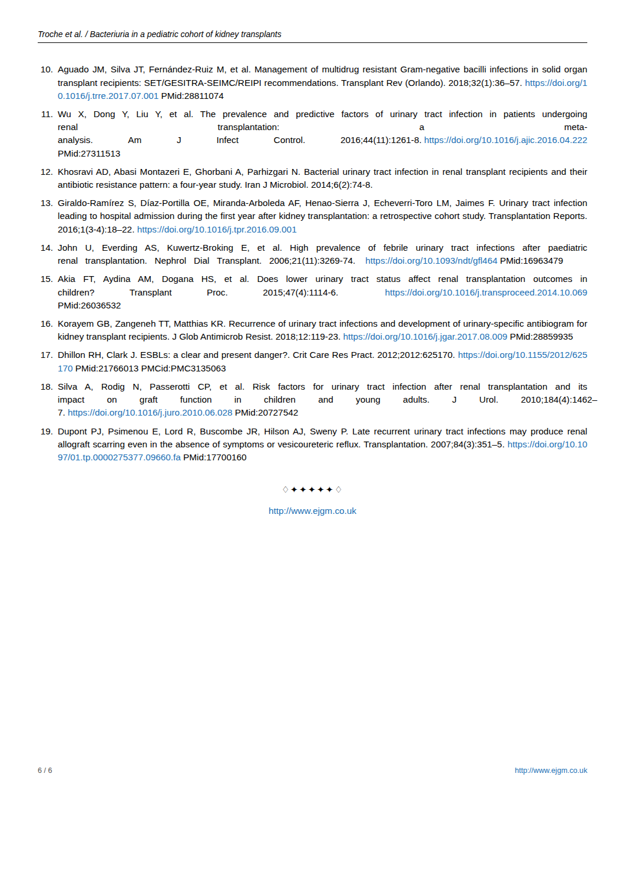Troche et al. / Bacteriuria in a pediatric cohort of kidney transplants
Aguado JM, Silva JT, Fernández-Ruiz M, et al. Management of multidrug resistant Gram-negative bacilli infections in solid organ transplant recipients: SET/GESITRA-SEIMC/REIPI recommendations. Transplant Rev (Orlando). 2018;32(1):36–57. https://doi.org/10.1016/j.trre.2017.07.001 PMid:28811074
Wu X, Dong Y, Liu Y, et al. The prevalence and predictive factors of urinary tract infection in patients undergoing renal transplantation: a meta-analysis. Am J Infect Control. 2016;44(11):1261-8. https://doi.org/10.1016/j.ajic.2016.04.222 PMid:27311513
Khosravi AD, Abasi Montazeri E, Ghorbani A, Parhizgari N. Bacterial urinary tract infection in renal transplant recipients and their antibiotic resistance pattern: a four-year study. Iran J Microbiol. 2014;6(2):74-8.
Giraldo-Ramírez S, Díaz-Portilla OE, Miranda-Arboleda AF, Henao-Sierra J, Echeverri-Toro LM, Jaimes F. Urinary tract infection leading to hospital admission during the first year after kidney transplantation: a retrospective cohort study. Transplantation Reports. 2016;1(3-4):18–22. https://doi.org/10.1016/j.tpr.2016.09.001
John U, Everding AS, Kuwertz-Broking E, et al. High prevalence of febrile urinary tract infections after paediatric renal transplantation. Nephrol Dial Transplant. 2006;21(11):3269-74. https://doi.org/10.1093/ndt/gfl464 PMid:16963479
Akia FT, Aydina AM, Dogana HS, et al. Does lower urinary tract status affect renal transplantation outcomes in children? Transplant Proc. 2015;47(4):1114-6. https://doi.org/10.1016/j.transproceed.2014.10.069 PMid:26036532
Korayem GB, Zangeneh TT, Matthias KR. Recurrence of urinary tract infections and development of urinary-specific antibiogram for kidney transplant recipients. J Glob Antimicrob Resist. 2018;12:119-23. https://doi.org/10.1016/j.jgar.2017.08.009 PMid:28859935
Dhillon RH, Clark J. ESBLs: a clear and present danger?. Crit Care Res Pract. 2012;2012:625170. https://doi.org/10.1155/2012/625170 PMid:21766013 PMCid:PMC3135063
Silva A, Rodig N, Passerotti CP, et al. Risk factors for urinary tract infection after renal transplantation and its impact on graft function in children and young adults. J Urol. 2010;184(4):1462–7. https://doi.org/10.1016/j.juro.2010.06.028 PMid:20727542
Dupont PJ, Psimenou E, Lord R, Buscombe JR, Hilson AJ, Sweny P. Late recurrent urinary tract infections may produce renal allograft scarring even in the absence of symptoms or vesicoureteric reflux. Transplantation. 2007;84(3):351–5. https://doi.org/10.1097/01.tp.0000275377.09660.fa PMid:17700160
♢✦✦✦✦✦♢
http://www.ejgm.co.uk
6 / 6 http://www.ejgm.co.uk